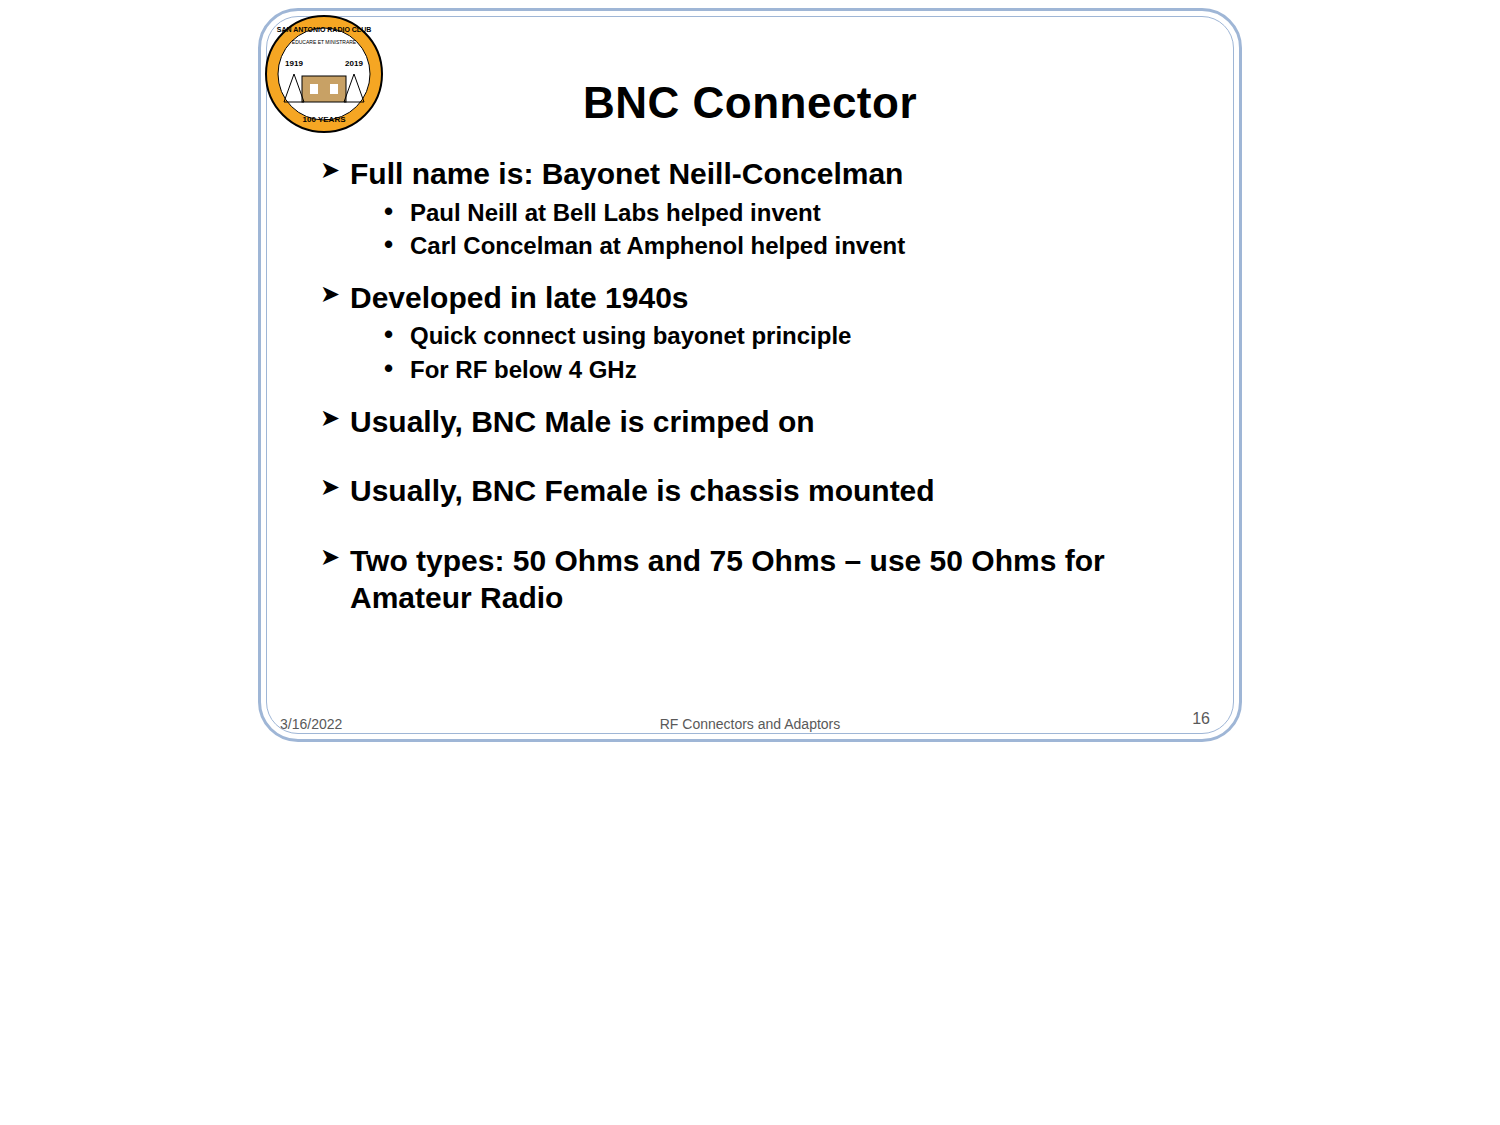BNC Connector
Full name is: Bayonet Neill-Concelman
Paul Neill at Bell Labs helped invent
Carl Concelman at Amphenol helped invent
Developed in late 1940s
Quick connect using bayonet principle
For RF below 4 GHz
Usually, BNC Male is crimped on
Usually, BNC Female is chassis mounted
Two types: 50 Ohms and 75 Ohms – use 50 Ohms for Amateur Radio
3/16/2022 RF Connectors and Adaptors 16